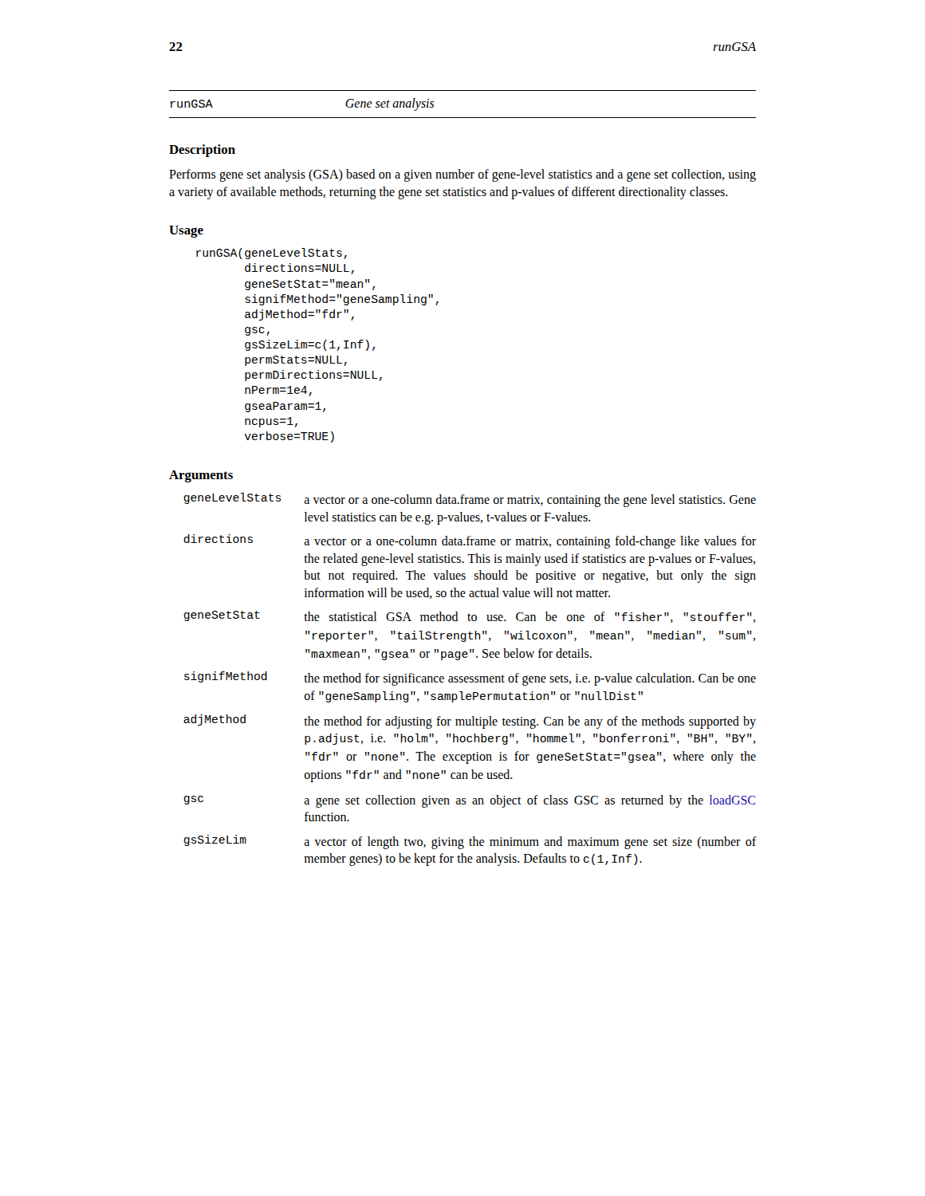22 runGSA
runGSA Gene set analysis
Description
Performs gene set analysis (GSA) based on a given number of gene-level statistics and a gene set collection, using a variety of available methods, returning the gene set statistics and p-values of different directionality classes.
Usage
runGSA(geneLevelStats,
       directions=NULL,
       geneSetStat="mean",
       signifMethod="geneSampling",
       adjMethod="fdr",
       gsc,
       gsSizeLim=c(1,Inf),
       permStats=NULL,
       permDirections=NULL,
       nPerm=1e4,
       gseaParam=1,
       ncpus=1,
       verbose=TRUE)
Arguments
geneLevelStats
a vector or a one-column data.frame or matrix, containing the gene level statistics. Gene level statistics can be e.g. p-values, t-values or F-values.
directions
a vector or a one-column data.frame or matrix, containing fold-change like values for the related gene-level statistics. This is mainly used if statistics are p-values or F-values, but not required. The values should be positive or negative, but only the sign information will be used, so the actual value will not matter.
geneSetStat
the statistical GSA method to use. Can be one of "fisher", "stouffer", "reporter", "tailStrength", "wilcoxon", "mean", "median", "sum", "maxmean", "gsea" or "page". See below for details.
signifMethod
the method for significance assessment of gene sets, i.e. p-value calculation. Can be one of "geneSampling", "samplePermutation" or "nullDist"
adjMethod
the method for adjusting for multiple testing. Can be any of the methods supported by p.adjust, i.e. "holm", "hochberg", "hommel", "bonferroni", "BH", "BY", "fdr" or "none". The exception is for geneSetStat="gsea", where only the options "fdr" and "none" can be used.
gsc
a gene set collection given as an object of class GSC as returned by the loadGSC function.
gsSizeLim
a vector of length two, giving the minimum and maximum gene set size (number of member genes) to be kept for the analysis. Defaults to c(1,Inf).